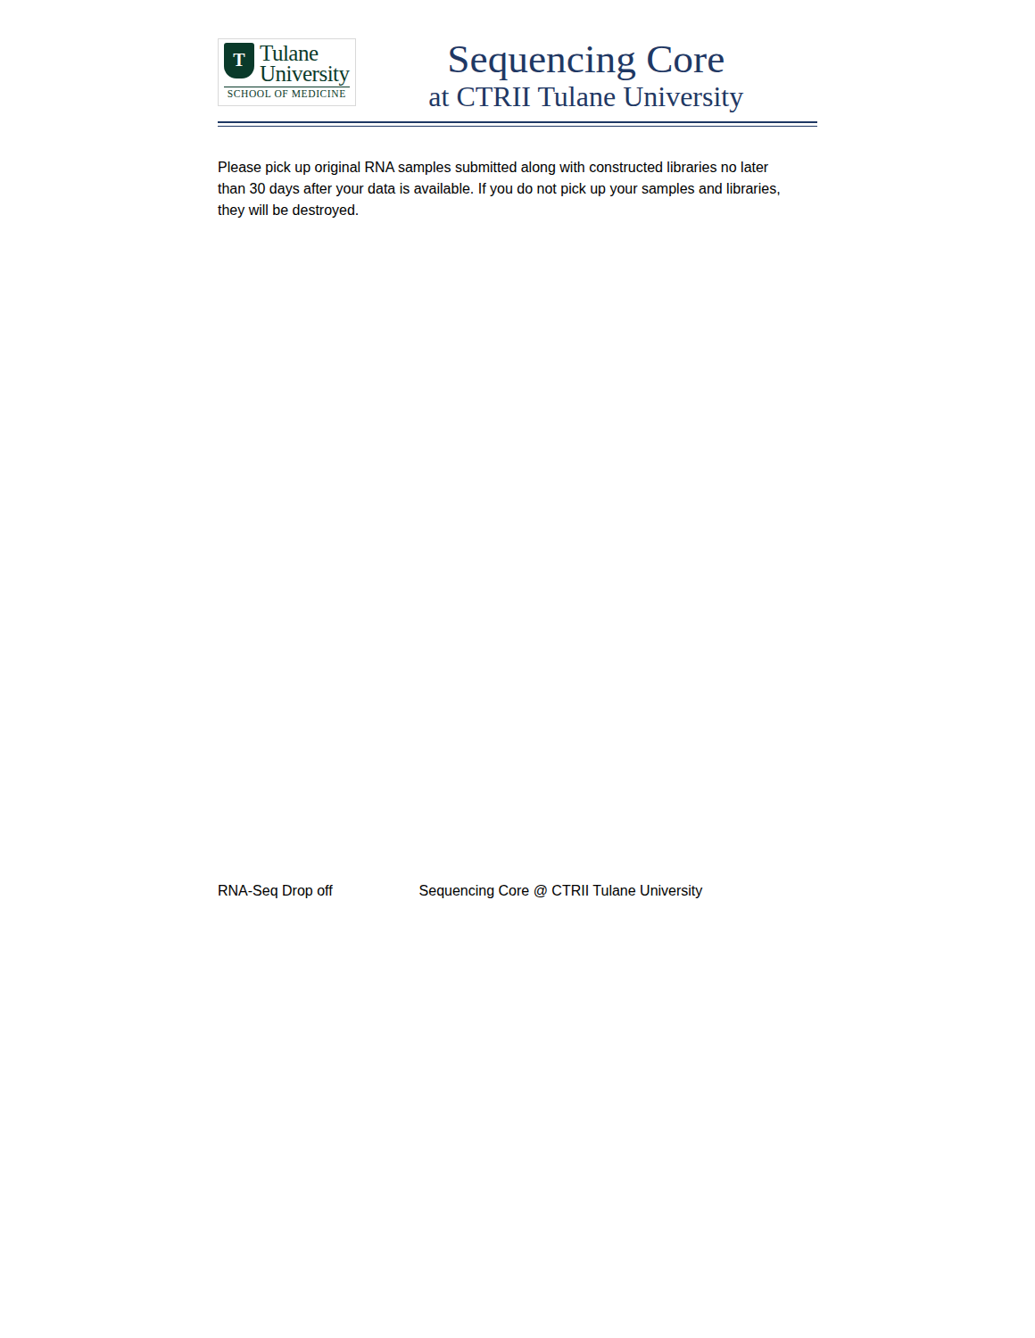Tulane University
School of Medicine
Sequencing Core
at CTRII Tulane University
Please pick up original RNA samples submitted along with constructed libraries no later than 30 days after your data is available. If you do not pick up your samples and libraries, they will be destroyed.
RNA-Seq Drop off
Sequencing Core @ CTRII Tulane University